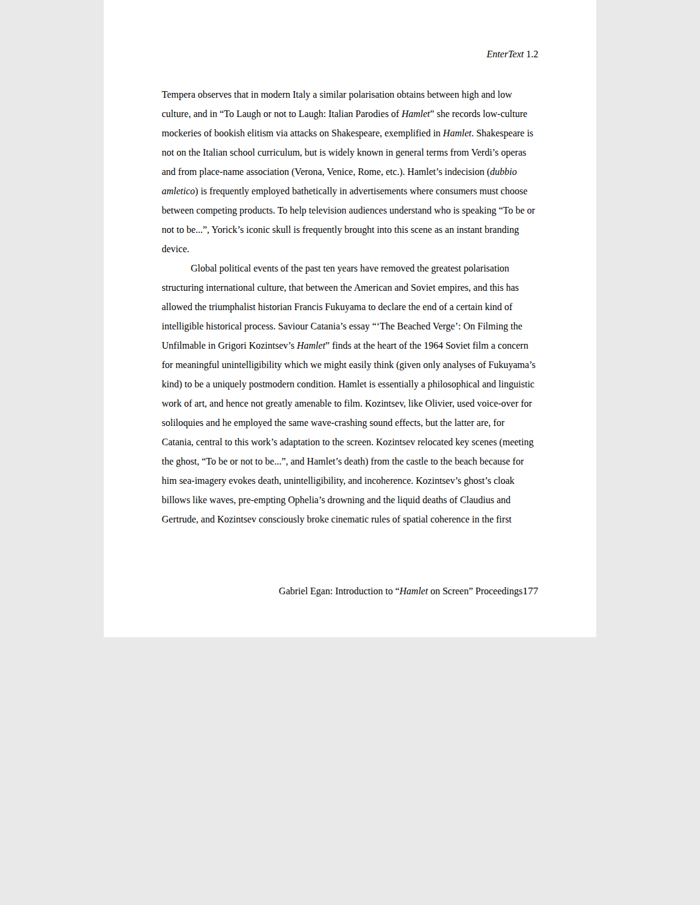EnterText 1.2
Tempera observes that in modern Italy a similar polarisation obtains between high and low culture, and in “To Laugh or not to Laugh: Italian Parodies of Hamlet” she records low-culture mockeries of bookish elitism via attacks on Shakespeare, exemplified in Hamlet. Shakespeare is not on the Italian school curriculum, but is widely known in general terms from Verdi’s operas and from place-name association (Verona, Venice, Rome, etc.). Hamlet’s indecision (dubbio amletico) is frequently employed bathetically in advertisements where consumers must choose between competing products. To help television audiences understand who is speaking “To be or not to be...”, Yorick’s iconic skull is frequently brought into this scene as an instant branding device.
Global political events of the past ten years have removed the greatest polarisation structuring international culture, that between the American and Soviet empires, and this has allowed the triumphalist historian Francis Fukuyama to declare the end of a certain kind of intelligible historical process. Saviour Catania’s essay “‘The Beached Verge’: On Filming the Unfilmable in Grigori Kozintsev’s Hamlet” finds at the heart of the 1964 Soviet film a concern for meaningful unintelligibility which we might easily think (given only analyses of Fukuyama’s kind) to be a uniquely postmodern condition. Hamlet is essentially a philosophical and linguistic work of art, and hence not greatly amenable to film. Kozintsev, like Olivier, used voice-over for soliloquies and he employed the same wave-crashing sound effects, but the latter are, for Catania, central to this work’s adaptation to the screen. Kozintsev relocated key scenes (meeting the ghost, “To be or not to be...”, and Hamlet’s death) from the castle to the beach because for him sea-imagery evokes death, unintelligibility, and incoherence. Kozintsev’s ghost’s cloak billows like waves, pre-empting Ophelia’s drowning and the liquid deaths of Claudius and Gertrude, and Kozintsev consciously broke cinematic rules of spatial coherence in the first
Gabriel Egan: Introduction to “Hamlet on Screen” Proceedings177